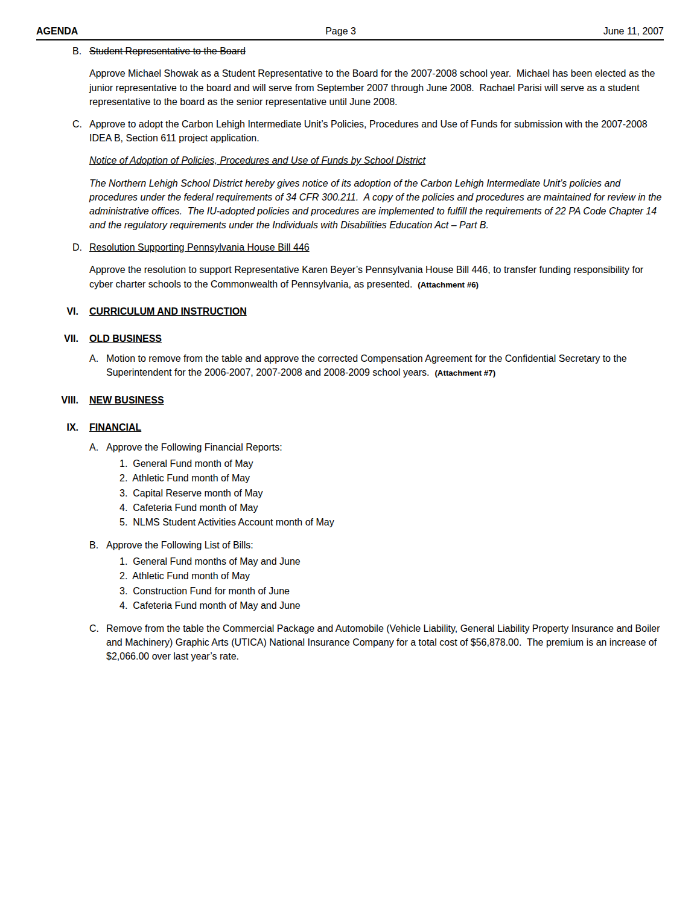AGENDA
Page 3
June 11, 2007
B. Student Representative to the Board
Approve Michael Showak as a Student Representative to the Board for the 2007-2008 school year. Michael has been elected as the junior representative to the board and will serve from September 2007 through June 2008. Rachael Parisi will serve as a student representative to the board as the senior representative until June 2008.
C. Approve to adopt the Carbon Lehigh Intermediate Unit’s Policies, Procedures and Use of Funds for submission with the 2007-2008 IDEA B, Section 611 project application.
Notice of Adoption of Policies, Procedures and Use of Funds by School District
The Northern Lehigh School District hereby gives notice of its adoption of the Carbon Lehigh Intermediate Unit’s policies and procedures under the federal requirements of 34 CFR 300.211. A copy of the policies and procedures are maintained for review in the administrative offices. The IU-adopted policies and procedures are implemented to fulfill the requirements of 22 PA Code Chapter 14 and the regulatory requirements under the Individuals with Disabilities Education Act – Part B.
D. Resolution Supporting Pennsylvania House Bill 446
Approve the resolution to support Representative Karen Beyer’s Pennsylvania House Bill 446, to transfer funding responsibility for cyber charter schools to the Commonwealth of Pennsylvania, as presented. (Attachment #6)
VI. CURRICULUM AND INSTRUCTION
VII. OLD BUSINESS
A. Motion to remove from the table and approve the corrected Compensation Agreement for the Confidential Secretary to the Superintendent for the 2006-2007, 2007-2008 and 2008-2009 school years. (Attachment #7)
VIII. NEW BUSINESS
IX. FINANCIAL
A. Approve the Following Financial Reports:
1. General Fund month of May
2. Athletic Fund month of May
3. Capital Reserve month of May
4. Cafeteria Fund month of May
5. NLMS Student Activities Account month of May
B. Approve the Following List of Bills:
1. General Fund months of May and June
2. Athletic Fund month of May
3. Construction Fund for month of June
4. Cafeteria Fund month of May and June
C. Remove from the table the Commercial Package and Automobile (Vehicle Liability, General Liability Property Insurance and Boiler and Machinery) Graphic Arts (UTICA) National Insurance Company for a total cost of $56,878.00. The premium is an increase of $2,066.00 over last year’s rate.